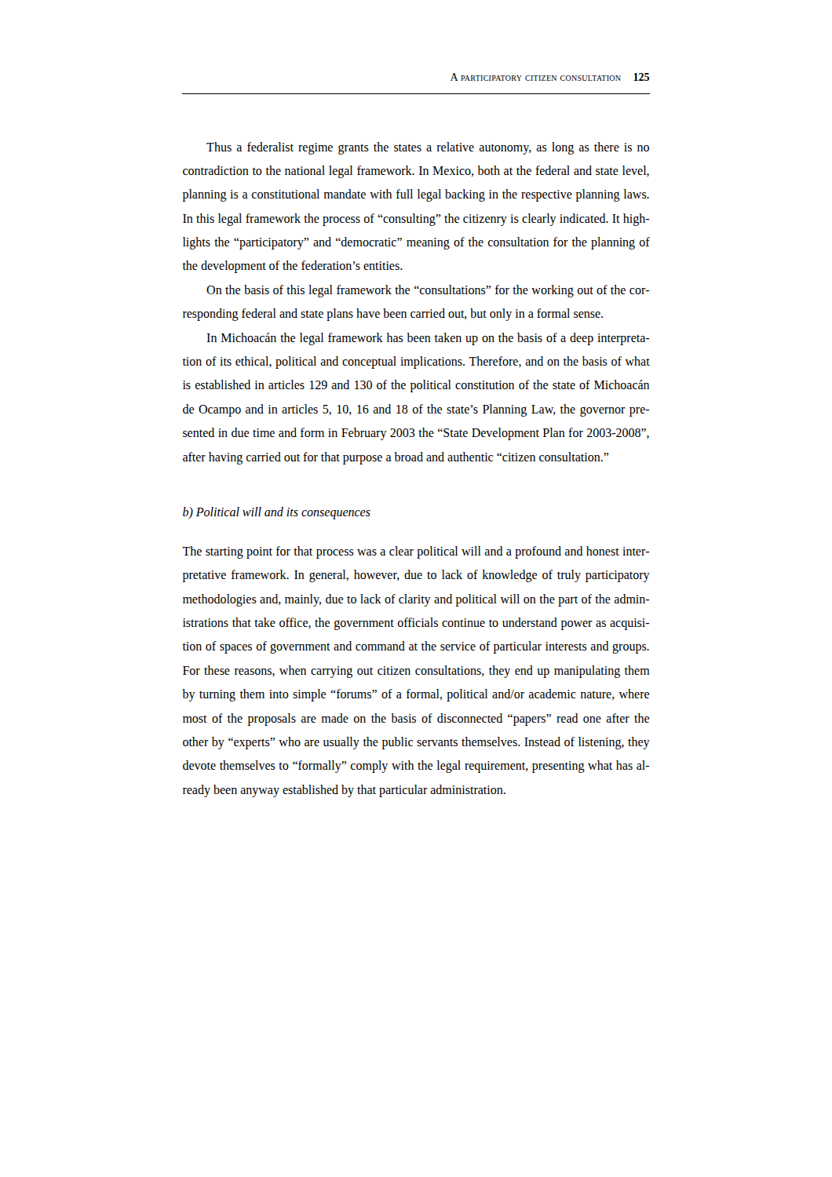A participatory citizen consultation 125
Thus a federalist regime grants the states a relative autonomy, as long as there is no contradiction to the national legal framework. In Mexico, both at the federal and state level, planning is a constitutional mandate with full legal backing in the respective planning laws. In this legal framework the process of “consulting” the citizenry is clearly indicated. It highlights the “participatory” and “democratic” meaning of the consultation for the planning of the development of the federation’s entities.
On the basis of this legal framework the “consultations” for the working out of the corresponding federal and state plans have been carried out, but only in a formal sense.
In Michoacán the legal framework has been taken up on the basis of a deep interpretation of its ethical, political and conceptual implications. Therefore, and on the basis of what is established in articles 129 and 130 of the political constitution of the state of Michoacán de Ocampo and in articles 5, 10, 16 and 18 of the state’s Planning Law, the governor presented in due time and form in February 2003 the “State Development Plan for 2003-2008”, after having carried out for that purpose a broad and authentic “citizen consultation.”
b) Political will and its consequences
The starting point for that process was a clear political will and a profound and honest interpretative framework. In general, however, due to lack of knowledge of truly participatory methodologies and, mainly, due to lack of clarity and political will on the part of the administrations that take office, the government officials continue to understand power as acquisition of spaces of government and command at the service of particular interests and groups. For these reasons, when carrying out citizen consultations, they end up manipulating them by turning them into simple “forums” of a formal, political and/or academic nature, where most of the proposals are made on the basis of disconnected “papers” read one after the other by “experts” who are usually the public servants themselves. Instead of listening, they devote themselves to “formally” comply with the legal requirement, presenting what has already been anyway established by that particular administration.